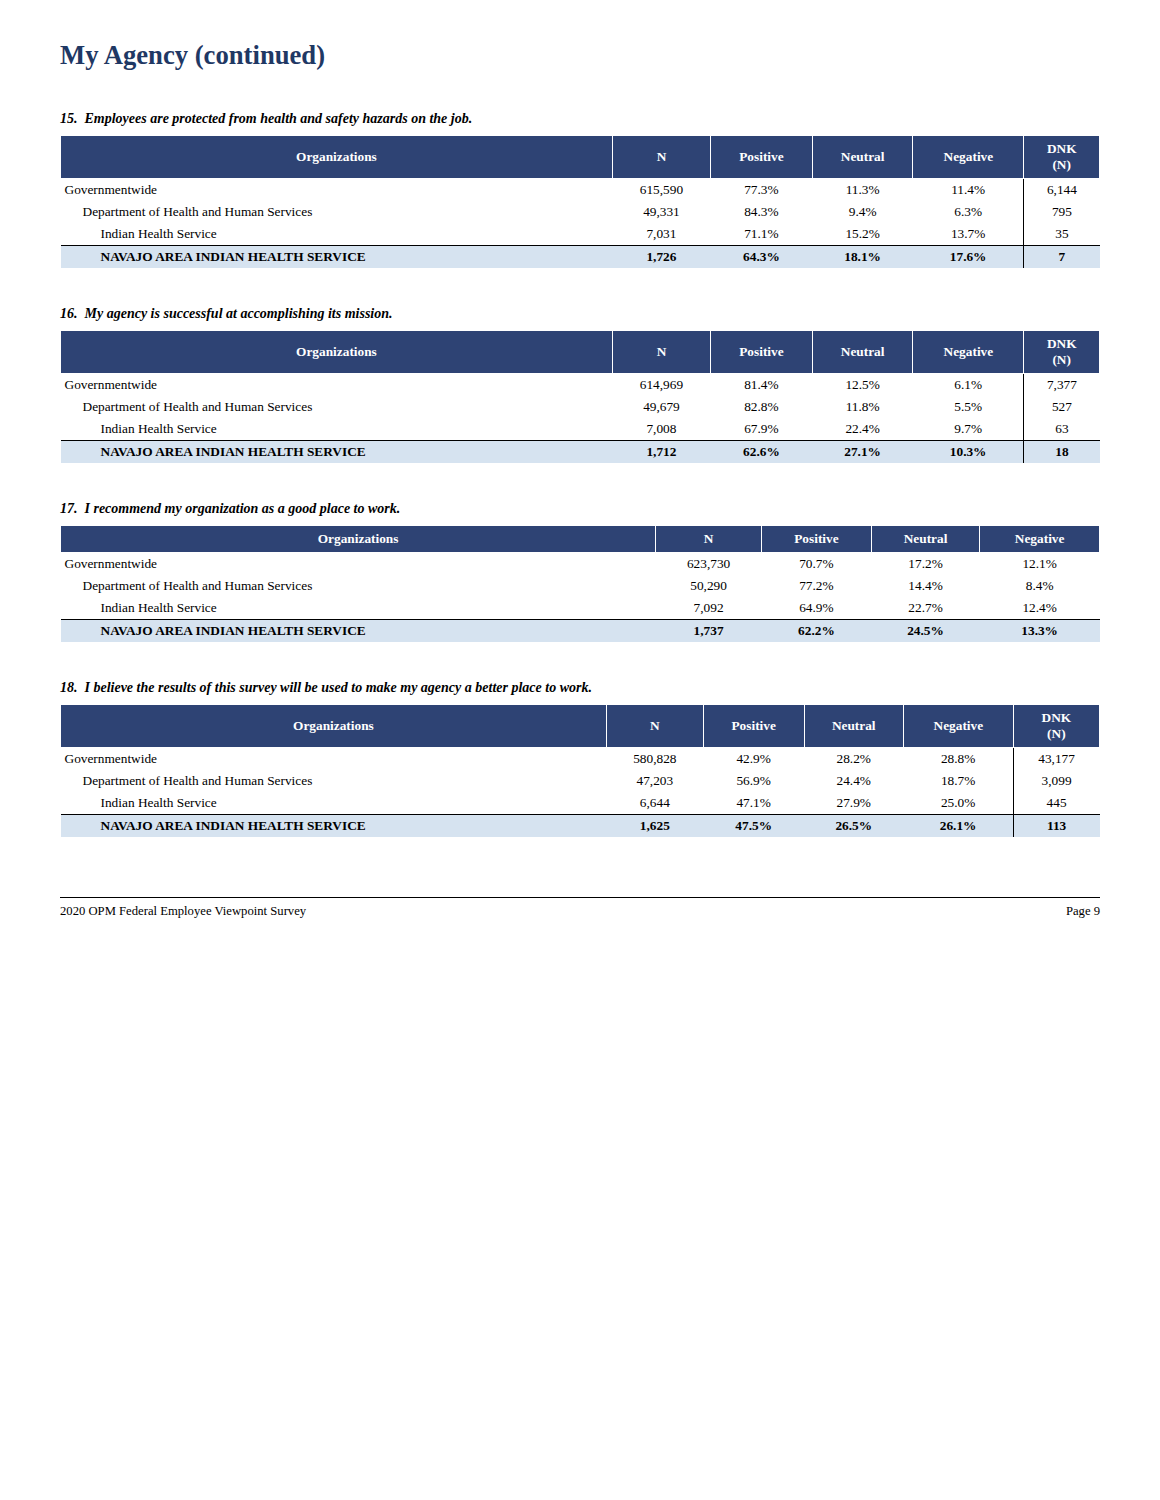My Agency (continued)
15. Employees are protected from health and safety hazards on the job.
| Organizations | N | Positive | Neutral | Negative | DNK (N) |
| --- | --- | --- | --- | --- | --- |
| Governmentwide | 615,590 | 77.3% | 11.3% | 11.4% | 6,144 |
| Department of Health and Human Services | 49,331 | 84.3% | 9.4% | 6.3% | 795 |
| Indian Health Service | 7,031 | 71.1% | 15.2% | 13.7% | 35 |
| NAVAJO AREA INDIAN HEALTH SERVICE | 1,726 | 64.3% | 18.1% | 17.6% | 7 |
16. My agency is successful at accomplishing its mission.
| Organizations | N | Positive | Neutral | Negative | DNK (N) |
| --- | --- | --- | --- | --- | --- |
| Governmentwide | 614,969 | 81.4% | 12.5% | 6.1% | 7,377 |
| Department of Health and Human Services | 49,679 | 82.8% | 11.8% | 5.5% | 527 |
| Indian Health Service | 7,008 | 67.9% | 22.4% | 9.7% | 63 |
| NAVAJO AREA INDIAN HEALTH SERVICE | 1,712 | 62.6% | 27.1% | 10.3% | 18 |
17. I recommend my organization as a good place to work.
| Organizations | N | Positive | Neutral | Negative |
| --- | --- | --- | --- | --- |
| Governmentwide | 623,730 | 70.7% | 17.2% | 12.1% |
| Department of Health and Human Services | 50,290 | 77.2% | 14.4% | 8.4% |
| Indian Health Service | 7,092 | 64.9% | 22.7% | 12.4% |
| NAVAJO AREA INDIAN HEALTH SERVICE | 1,737 | 62.2% | 24.5% | 13.3% |
18. I believe the results of this survey will be used to make my agency a better place to work.
| Organizations | N | Positive | Neutral | Negative | DNK (N) |
| --- | --- | --- | --- | --- | --- |
| Governmentwide | 580,828 | 42.9% | 28.2% | 28.8% | 43,177 |
| Department of Health and Human Services | 47,203 | 56.9% | 24.4% | 18.7% | 3,099 |
| Indian Health Service | 6,644 | 47.1% | 27.9% | 25.0% | 445 |
| NAVAJO AREA INDIAN HEALTH SERVICE | 1,625 | 47.5% | 26.5% | 26.1% | 113 |
2020 OPM Federal Employee Viewpoint Survey Page 9